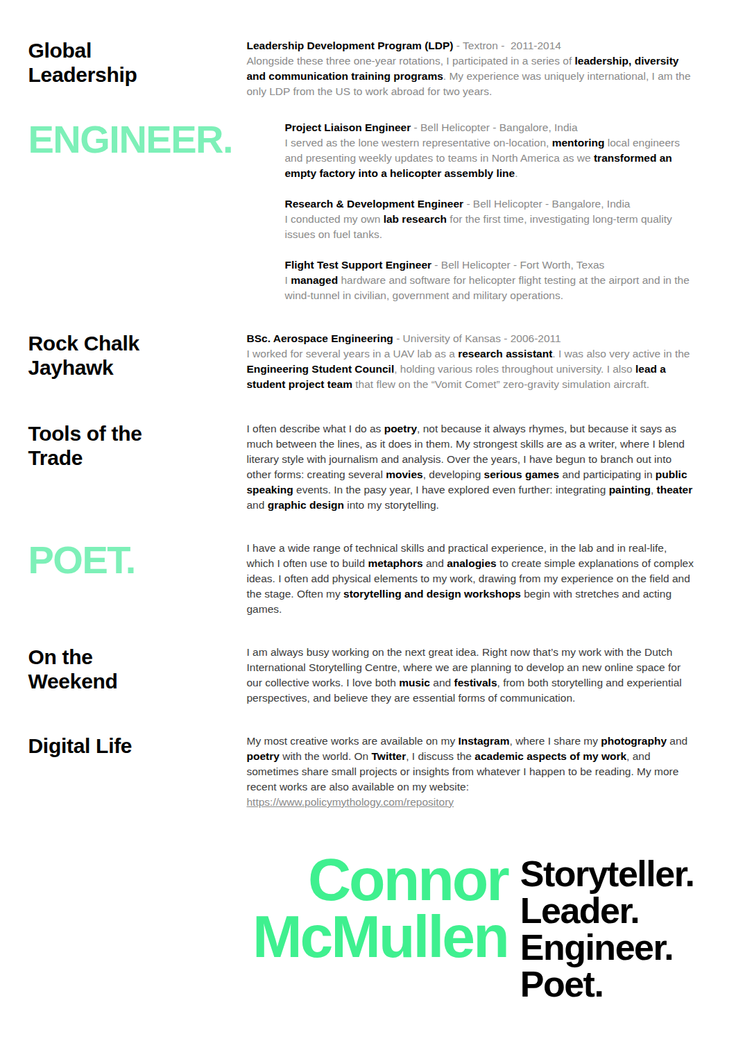Global
Leadership
Leadership Development Program (LDP) - Textron - 2011-2014
Alongside these three one-year rotations, I participated in a series of leadership, diversity and communication training programs. My experience was uniquely international, I am the only LDP from the US to work abroad for two years.
ENGINEER.
Project Liaison Engineer - Bell Helicopter - Bangalore, India
I served as the lone western representative on-location, mentoring local engineers and presenting weekly updates to teams in North America as we transformed an empty factory into a helicopter assembly line.
Research & Development Engineer - Bell Helicopter - Bangalore, India
I conducted my own lab research for the first time, investigating long-term quality issues on fuel tanks.
Flight Test Support Engineer - Bell Helicopter - Fort Worth, Texas
I managed hardware and software for helicopter flight testing at the airport and in the wind-tunnel in civilian, government and military operations.
Rock Chalk
Jayhawk
BSc. Aerospace Engineering - University of Kansas - 2006-2011
I worked for several years in a UAV lab as a research assistant. I was also very active in the Engineering Student Council, holding various roles throughout university. I also lead a student project team that flew on the “Vomit Comet” zero-gravity simulation aircraft.
Tools of the
Trade
I often describe what I do as poetry, not because it always rhymes, but because it says as much between the lines, as it does in them. My strongest skills are as a writer, where I blend literary style with journalism and analysis. Over the years, I have begun to branch out into other forms: creating several movies, developing serious games and participating in public speaking events. In the pasy year, I have explored even further: integrating painting, theater and graphic design into my storytelling.
POET.
I have a wide range of technical skills and practical experience, in the lab and in real-life, which I often use to build metaphors and analogies to create simple explanations of complex ideas. I often add physical elements to my work, drawing from my experience on the field and the stage. Often my storytelling and design workshops begin with stretches and acting games.
On the
Weekend
I am always busy working on the next great idea. Right now that’s my work with the Dutch International Storytelling Centre, where we are planning to develop an new online space for our collective works. I love both music and festivals, from both storytelling and experiential perspectives, and believe they are essential forms of communication.
Digital Life
My most creative works are available on my Instagram, where I share my photography and poetry with the world. On Twitter, I discuss the academic aspects of my work, and sometimes share small projects or insights from whatever I happen to be reading. My more recent works are also available on my website:
https://www.policymythology.com/repository
Connor
McMullen
Storyteller.
Leader.
Engineer.
Poet.